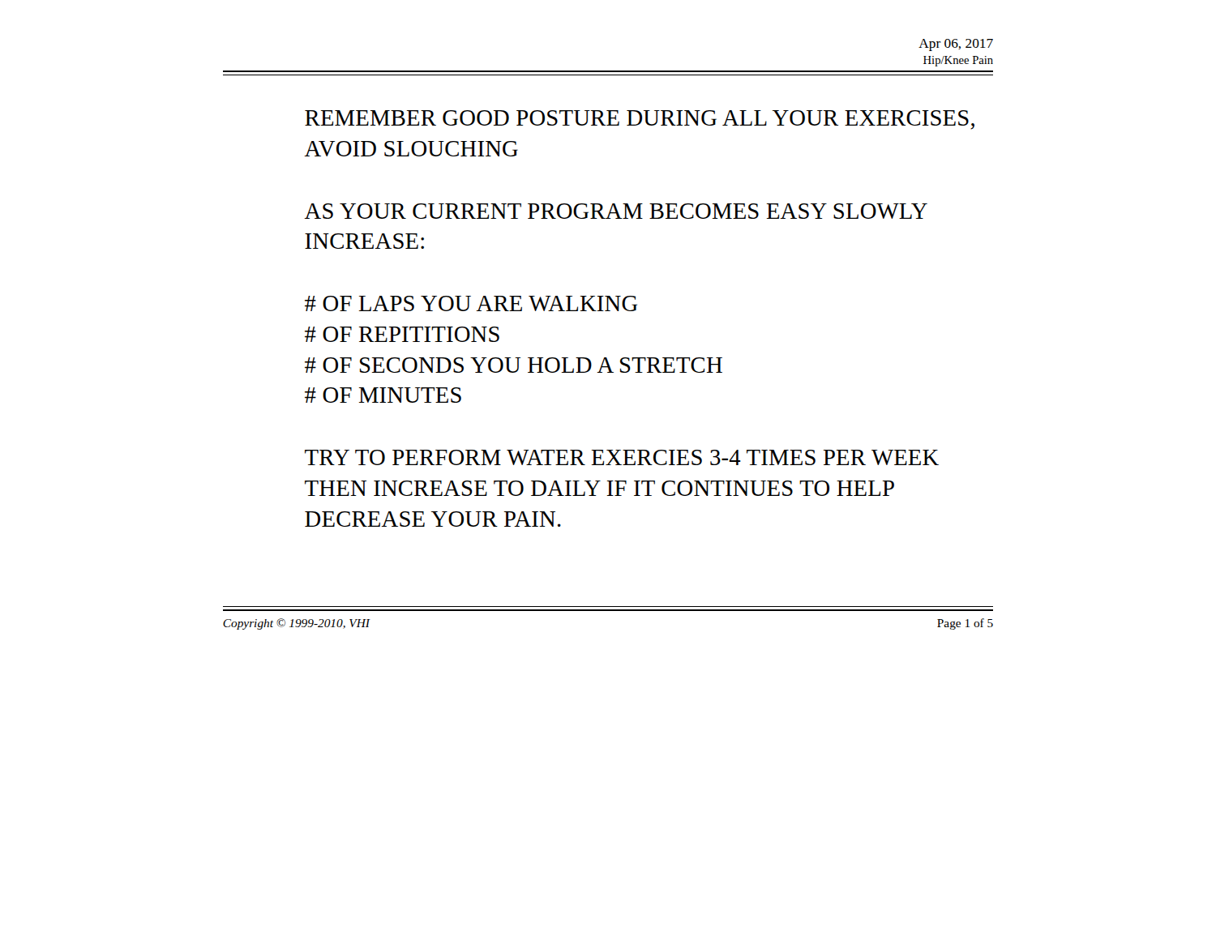Apr 06, 2017 Hip/Knee Pain
REMEMBER GOOD POSTURE DURING ALL YOUR EXERCISES, AVOID SLOUCHING
AS YOUR CURRENT PROGRAM BECOMES EASY SLOWLY INCREASE:
# OF LAPS YOU ARE WALKING # OF REPITITIONS # OF SECONDS YOU HOLD A STRETCH # OF MINUTES
TRY TO PERFORM WATER EXERCIES 3-4 TIMES PER WEEK THEN INCREASE TO DAILY IF IT CONTINUES TO HELP DECREASE YOUR PAIN.
Copyright © 1999-2010, VHI Page 1 of 5